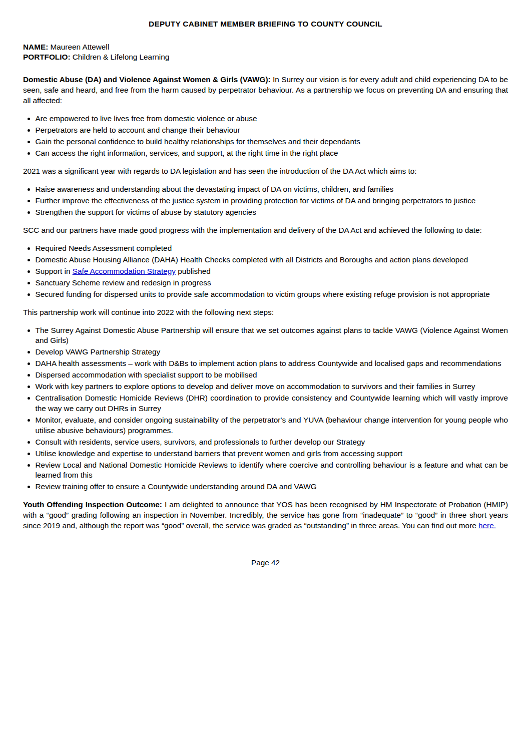DEPUTY CABINET MEMBER BRIEFING TO COUNTY COUNCIL
NAME: Maureen Attewell
PORTFOLIO: Children & Lifelong Learning
Domestic Abuse (DA) and Violence Against Women & Girls (VAWG): In Surrey our vision is for every adult and child experiencing DA to be seen, safe and heard, and free from the harm caused by perpetrator behaviour. As a partnership we focus on preventing DA and ensuring that all affected:
Are empowered to live lives free from domestic violence or abuse
Perpetrators are held to account and change their behaviour
Gain the personal confidence to build healthy relationships for themselves and their dependants
Can access the right information, services, and support, at the right time in the right place
2021 was a significant year with regards to DA legislation and has seen the introduction of the DA Act which aims to:
Raise awareness and understanding about the devastating impact of DA on victims, children, and families
Further improve the effectiveness of the justice system in providing protection for victims of DA and bringing perpetrators to justice
Strengthen the support for victims of abuse by statutory agencies
SCC and our partners have made good progress with the implementation and delivery of the DA Act and achieved the following to date:
Required Needs Assessment completed
Domestic Abuse Housing Alliance (DAHA) Health Checks completed with all Districts and Boroughs and action plans developed
Support in Safe Accommodation Strategy published
Sanctuary Scheme review and redesign in progress
Secured funding for dispersed units to provide safe accommodation to victim groups where existing refuge provision is not appropriate
This partnership work will continue into 2022 with the following next steps:
The Surrey Against Domestic Abuse Partnership will ensure that we set outcomes against plans to tackle VAWG (Violence Against Women and Girls)
Develop VAWG Partnership Strategy
DAHA health assessments – work with D&Bs to implement action plans to address Countywide and localised gaps and recommendations
Dispersed accommodation with specialist support to be mobilised
Work with key partners to explore options to develop and deliver move on accommodation to survivors and their families in Surrey
Centralisation Domestic Homicide Reviews (DHR) coordination to provide consistency and Countywide learning which will vastly improve the way we carry out DHRs in Surrey
Monitor, evaluate, and consider ongoing sustainability of the perpetrator's and YUVA (behaviour change intervention for young people who utilise abusive behaviours) programmes.
Consult with residents, service users, survivors, and professionals to further develop our Strategy
Utilise knowledge and expertise to understand barriers that prevent women and girls from accessing support
Review Local and National Domestic Homicide Reviews to identify where coercive and controlling behaviour is a feature and what can be learned from this
Review training offer to ensure a Countywide understanding around DA and VAWG
Youth Offending Inspection Outcome: I am delighted to announce that YOS has been recognised by HM Inspectorate of Probation (HMIP) with a “good” grading following an inspection in November. Incredibly, the service has gone from “inadequate” to “good” in three short years since 2019 and, although the report was “good” overall, the service was graded as “outstanding” in three areas. You can find out more here.
Page 42